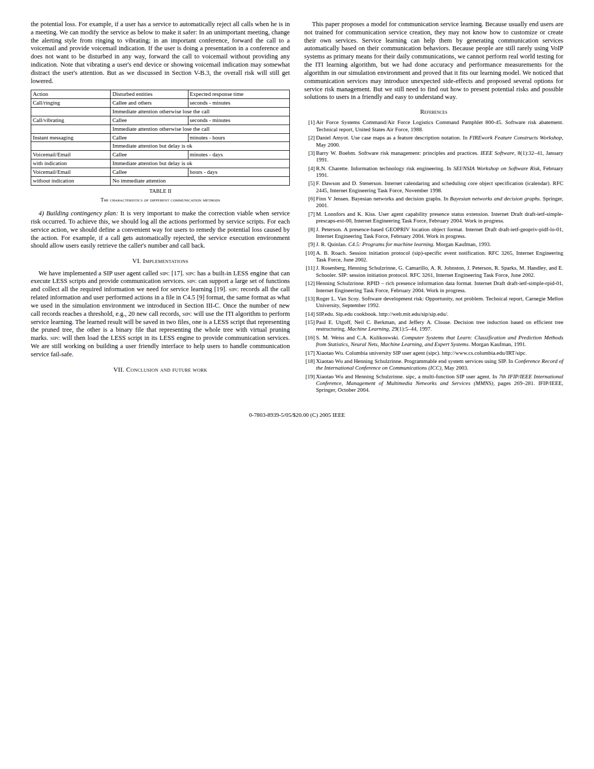the potential loss. For example, if a user has a service to automatically reject all calls when he is in a meeting. We can modify the service as below to make it safer: In an unimportant meeting, change the alerting style from ringing to vibrating; in an important conference, forward the call to a voicemail and provide voicemail indication. If the user is doing a presentation in a conference and does not want to be disturbed in any way, forward the call to voicemail without providing any indication. Note that vibrating a user's end device or showing voicemail indication may somewhat distract the user's attention. But as we discussed in Section V-B.3, the overall risk will still get lowered.
| Action | Disturbed entities | Expected response time |
| Call/ringing | Callee and others | seconds - minutes |
| | Immediate attention otherwise lose the call |
| Call/vibrating | Callee | seconds - minutes |
| | Immediate attention otherwise lose the call |
| Instant messaging | Callee | minutes - hours |
| | Immediate attention but delay is ok |
| Voicemail/Email | Callee | minutes - days |
| with indication | Immediate attention but delay is ok |
| Voicemail/Email | Callee | hours - days |
| without indication | No immediate attention |
TABLE II The characteristics of different communication methods
4) Building contingency plan: It is very important to make the correction viable when service risk occurred. To achieve this, we should log all the actions performed by service scripts. For each service action, we should define a convenient way for users to remedy the potential loss caused by the action. For example, if a call gets automatically rejected, the service execution environment should allow users easily retrieve the caller's number and call back.
VI. Implementations
We have implemented a SIP user agent called sipc [17]. sipc has a built-in LESS engine that can execute LESS scripts and provide communication services. sipc can support a large set of functions and collect all the required information we need for service learning [19]. sipc records all the call related information and user performed actions in a file in C4.5 [9] format, the same format as what we used in the simulation environment we introduced in Section III-C. Once the number of new call records reaches a threshold, e.g., 20 new call records, sipc will use the ITI algorithm to perform service learning. The learned result will be saved in two files, one is a LESS script that representing the pruned tree, the other is a binary file that representing the whole tree with virtual pruning marks. sipc will then load the LESS script in its LESS engine to provide communication services. We are still working on building a user friendly interface to help users to handle communication service fail-safe.
VII. Conclusion and future work
This paper proposes a model for communication service learning. Because usually end users are not trained for communication service creation, they may not know how to customize or create their own services. Service learning can help them by generating communication services automatically based on their communication behaviors. Because people are still rarely using VoIP systems as primary means for their daily communications, we cannot perform real world testing for the ITI learning algorithm, but we had done accuracy and performance measurements for the algorithm in our simulation environment and proved that it fits our learning model. We noticed that communication services may introduce unexpected side-effects and proposed several options for service risk management. But we still need to find out how to present potential risks and possible solutions to users in a friendly and easy to understand way.
References
[1] Air Force Systems Command/Air Force Logistics Command Pamphlet 800-45. Software risk abatement. Technical report, United States Air Force, 1988.
[2] Daniel Amyot. Use case maps as a feature description notation. In FIREwork Feature Constructs Workshop, May 2000.
[3] Barry W. Boehm. Software risk management: principles and practices. IEEE Software, 8(1):32–41, January 1991.
[4] R.N. Charette. Information technology risk engineering. In SEI/NSIA Workshop on Software Risk, February 1991.
[5] F. Dawson and D. Stenerson. Internet calendaring and scheduling core object specification (icalendar). RFC 2445, Internet Engineering Task Force, November 1998.
[6] Finn V Jensen. Bayesian networks and decision graphs. In Bayesian networks and decision graphs. Springer, 2001.
[7] M. Lonnfors and K. Kiss. User agent capability presence status extension. Internet Draft draft-ietf-simple-prescaps-ext-00, Internet Engineering Task Force, February 2004. Work in progress.
[8] J. Peterson. A presence-based GEOPRIV location object format. Internet Draft draft-ietf-geopriv-pidf-lo-01, Internet Engineering Task Force, February 2004. Work in progress.
[9] J. R. Quinlan. C4.5: Programs for machine learning. Morgan Kaufman, 1993.
[10] A. B. Roach. Session initiation protocol (sip)-specific event notification. RFC 3265, Internet Engineering Task Force, June 2002.
[11] J. Rosenberg, Henning Schulzrinne, G. Camarillo, A. R. Johnston, J. Peterson, R. Sparks, M. Handley, and E. Schooler. SIP: session initiation protocol. RFC 3261, Internet Engineering Task Force, June 2002.
[12] Henning Schulzrinne. RPID – rich presence information data format. Internet Draft draft-ietf-simple-rpid-01, Internet Engineering Task Force, February 2004. Work in progress.
[13] Roger L. Van Scoy. Software development risk: Opportunity, not problem. Technical report, Carnegie Mellon University, September 1992.
[14] SIP.edu. Sip.edu cookbook. http://web.mit.edu/sip/sip.edu/.
[15] Paul E. Utgoff, Neil C. Berkman, and Jeffery A. Clouse. Decision tree induction based on efficient tree restructuring. Machine Learning, 29(1):5–44, 1997.
[16] S. M. Weiss and C.A. Kulikoswski. Computer Systems that Learn: Classification and Prediction Methods from Statistics, Neural Nets, Machine Learning, and Expert Systems. Morgan Kaufman, 1991.
[17] Xiaotao Wu. Columbia university SIP user agent (sipc). http://www.cs.columbia.edu/IRT/sipc.
[18] Xiaotao Wu and Henning Schulzrinne. Programmable end system services using SIP. In Conference Record of the International Conference on Communications (ICC), May 2003.
[19] Xiaotao Wu and Henning Schulzrinne. sipc, a multi-function SIP user agent. In 7th IFIP/IEEE International Conference, Management of Multimedia Networks and Services (MMNS), pages 269–281. IFIP/IEEE, Springer, October 2004.
0-7803-8939-5/05/$20.00 (C) 2005 IEEE